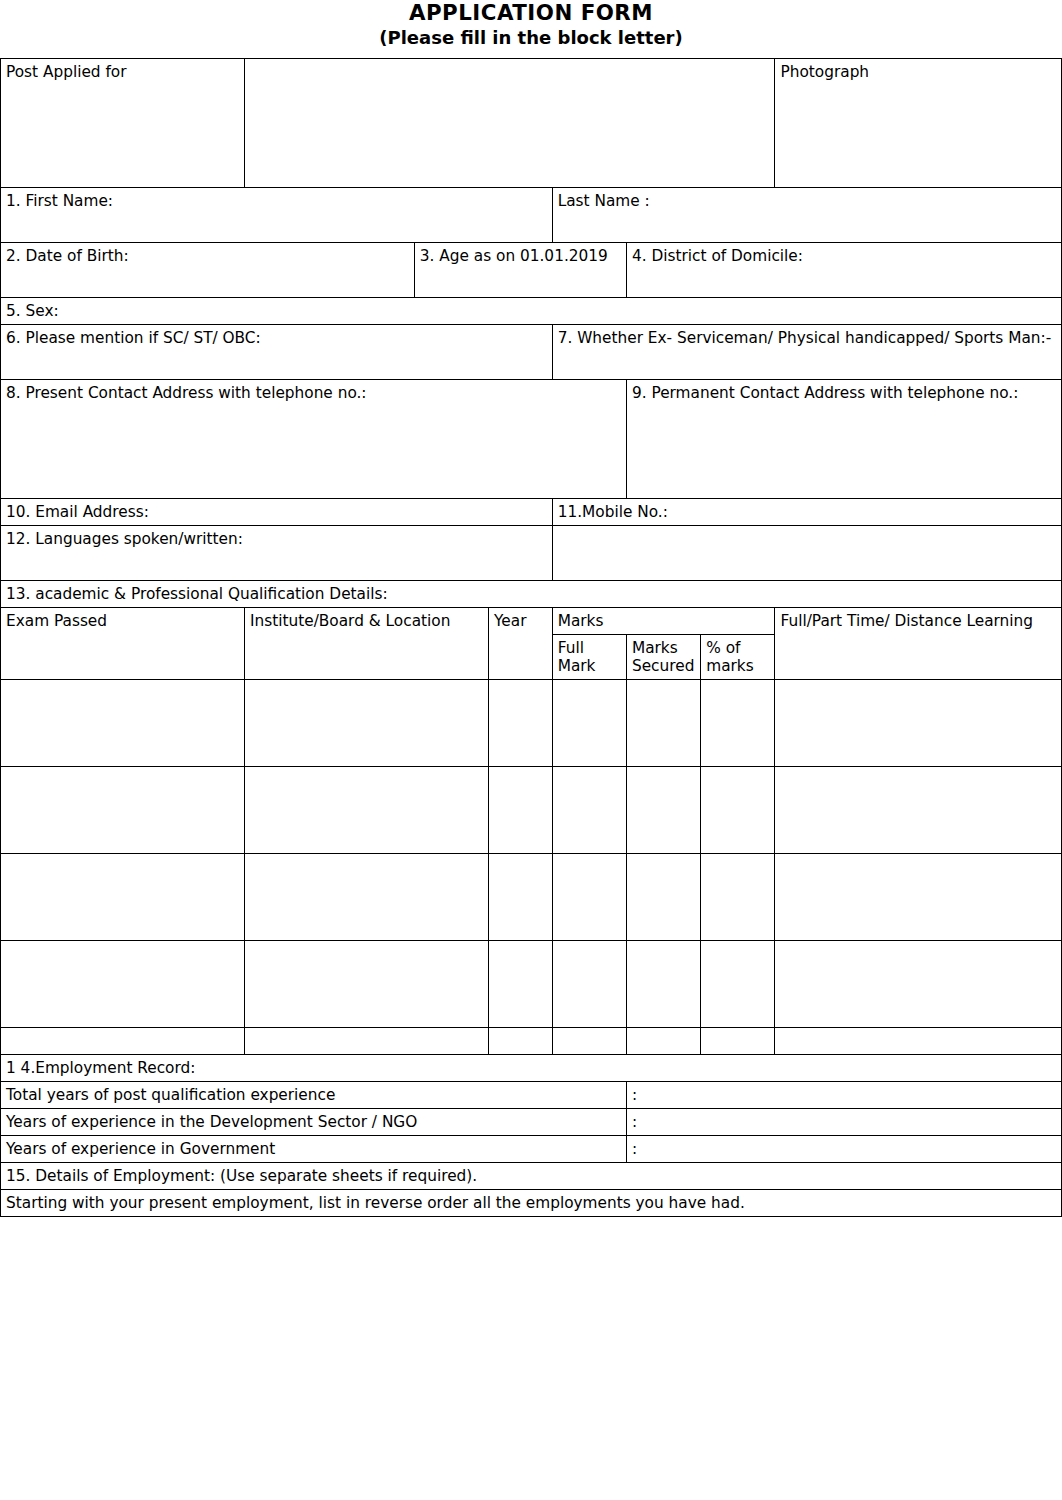APPLICATION FORM
(Please fill in the block letter)
| Post Applied for | | Photograph |
| 1. First Name: | Last Name : |
| 2. Date of Birth: | 3. Age as on 01.01.2019 | 4. District of Domicile: |
| 5. Sex: |
| 6. Please mention if SC/ ST/ OBC: | 7. Whether Ex- Serviceman/ Physical handicapped/ Sports Man:- |
| 8. Present Contact Address with telephone no.: | 9. Permanent Contact Address with telephone no.: |
| 10. Email Address: | 11.Mobile No.: |
| 12. Languages spoken/written: | |
| 13. academic & Professional Qualification Details: |
| Exam Passed | Institute/Board & Location | Year | Marks | Full/Part Time/ Distance Learning |
| Full Mark | Marks Secured | % of marks |
| 1 4.Employment Record: |
| Total years of post qualification experience | : |
| Years of experience in the Development Sector / NGO | : |
| Years of experience in Government | : |
| 15. Details of Employment: (Use separate sheets if required). |
| Starting with your present employment, list in reverse order all the employments you have had. |